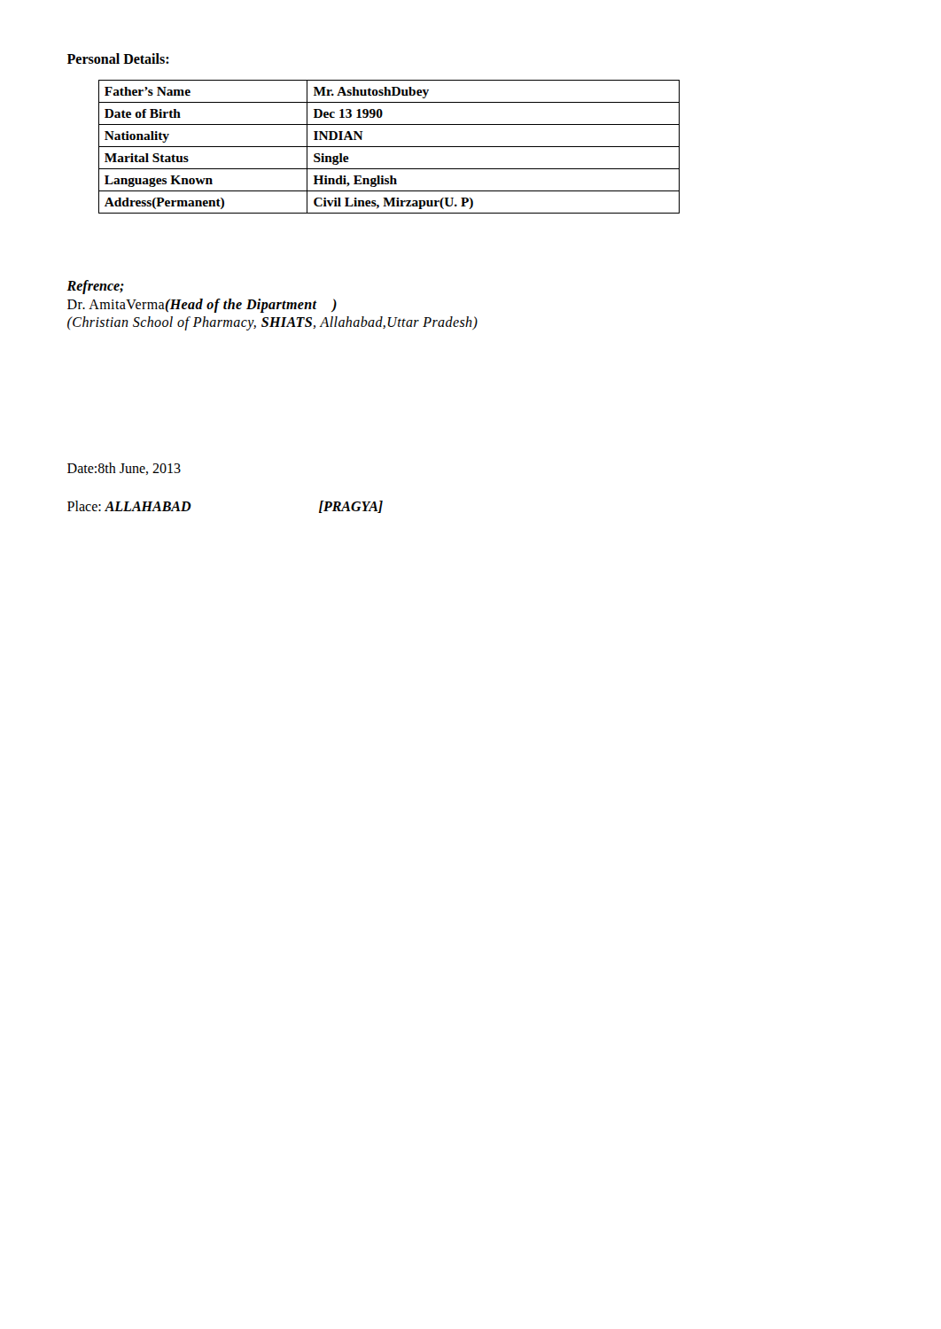Personal Details:
| Father’s Name | Mr. AshutoshDubey |
| Date of Birth | Dec 13 1990 |
| Nationality | INDIAN |
| Marital Status | Single |
| Languages Known | Hindi, English |
| Address(Permanent) | Civil Lines, Mirzapur(U. P) |
Refrence;
Dr. AmitaVerma(Head of the Dipartment )
(Christian School of Pharmacy, SHIATS, Allahabad,Uttar Pradesh)
Date:8th June, 2013
Place: ALLAHABAD [PRAGYA]